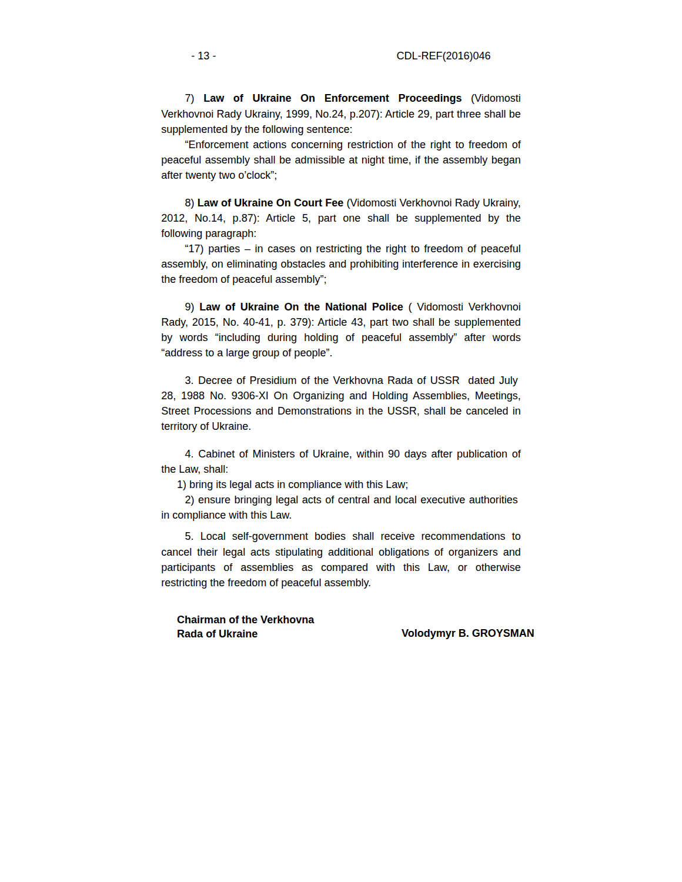- 13 - CDL-REF(2016)046
7) Law of Ukraine On Enforcement Proceedings (Vidomosti Verkhovnoi Rady Ukrainy, 1999, No.24, p.207): Article 29, part three shall be supplemented by the following sentence:
“Enforcement actions concerning restriction of the right to freedom of peaceful assembly shall be admissible at night time, if the assembly began after twenty two o’clock”;
8) Law of Ukraine On Court Fee (Vidomosti Verkhovnoi Rady Ukrainy, 2012, No.14, p.87): Article 5, part one shall be supplemented by the following paragraph:
“17) parties – in cases on restricting the right to freedom of peaceful assembly, on eliminating obstacles and prohibiting interference in exercising the freedom of peaceful assembly”;
9) Law of Ukraine On the National Police ( Vidomosti Verkhovnoi Rady, 2015, No. 40-41, p. 379): Article 43, part two shall be supplemented by words “including during holding of peaceful assembly” after words “address to a large group of people”.
3. Decree of Presidium of the Verkhovna Rada of USSR dated July 28, 1988 No. 9306-XI On Organizing and Holding Assemblies, Meetings, Street Processions and Demonstrations in the USSR, shall be canceled in territory of Ukraine.
4. Cabinet of Ministers of Ukraine, within 90 days after publication of the Law, shall:
1) bring its legal acts in compliance with this Law;
2) ensure bringing legal acts of central and local executive authorities in compliance with this Law.
5. Local self-government bodies shall receive recommendations to cancel their legal acts stipulating additional obligations of organizers and participants of assemblies as compared with this Law, or otherwise restricting the freedom of peaceful assembly.
Chairman of the Verkhovna
Rada of Ukraine
Volodymyr B. GROYSMAN